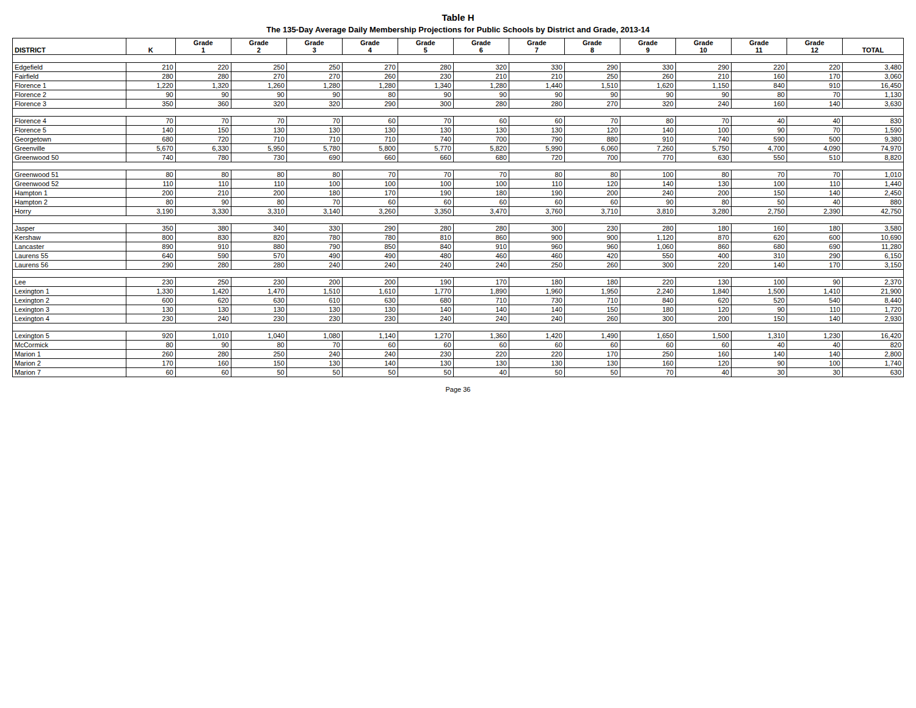Table H
The 135-Day Average Daily Membership Projections for Public Schools by District and Grade, 2013-14
| DISTRICT | K | Grade 1 | Grade 2 | Grade 3 | Grade 4 | Grade 5 | Grade 6 | Grade 7 | Grade 8 | Grade 9 | Grade 10 | Grade 11 | Grade 12 | TOTAL |
| --- | --- | --- | --- | --- | --- | --- | --- | --- | --- | --- | --- | --- | --- | --- |
| Edgefield | 210 | 220 | 250 | 250 | 270 | 280 | 320 | 330 | 290 | 330 | 290 | 220 | 220 | 3,480 |
| Fairfield | 280 | 280 | 270 | 270 | 260 | 230 | 210 | 210 | 250 | 260 | 210 | 160 | 170 | 3,060 |
| Florence 1 | 1,220 | 1,320 | 1,260 | 1,280 | 1,280 | 1,340 | 1,280 | 1,440 | 1,510 | 1,620 | 1,150 | 840 | 910 | 16,450 |
| Florence 2 | 90 | 90 | 90 | 90 | 80 | 90 | 90 | 90 | 90 | 90 | 90 | 80 | 70 | 1,130 |
| Florence 3 | 350 | 360 | 320 | 320 | 290 | 300 | 280 | 280 | 270 | 320 | 240 | 160 | 140 | 3,630 |
| Florence 4 | 70 | 70 | 70 | 70 | 60 | 70 | 60 | 60 | 70 | 80 | 70 | 40 | 40 | 830 |
| Florence 5 | 140 | 150 | 130 | 130 | 130 | 130 | 130 | 130 | 120 | 140 | 100 | 90 | 70 | 1,590 |
| Georgetown | 680 | 720 | 710 | 710 | 710 | 740 | 700 | 790 | 880 | 910 | 740 | 590 | 500 | 9,380 |
| Greenville | 5,670 | 6,330 | 5,950 | 5,780 | 5,800 | 5,770 | 5,820 | 5,990 | 6,060 | 7,260 | 5,750 | 4,700 | 4,090 | 74,970 |
| Greenwood 50 | 740 | 780 | 730 | 690 | 660 | 660 | 680 | 720 | 700 | 770 | 630 | 550 | 510 | 8,820 |
| Greenwood 51 | 80 | 80 | 80 | 80 | 70 | 70 | 70 | 80 | 80 | 100 | 80 | 70 | 70 | 1,010 |
| Greenwood 52 | 110 | 110 | 110 | 100 | 100 | 100 | 100 | 110 | 120 | 140 | 130 | 100 | 110 | 1,440 |
| Hampton 1 | 200 | 210 | 200 | 180 | 170 | 190 | 180 | 190 | 200 | 240 | 200 | 150 | 140 | 2,450 |
| Hampton 2 | 80 | 90 | 80 | 70 | 60 | 60 | 60 | 60 | 60 | 90 | 80 | 50 | 40 | 880 |
| Horry | 3,190 | 3,330 | 3,310 | 3,140 | 3,260 | 3,350 | 3,470 | 3,760 | 3,710 | 3,810 | 3,280 | 2,750 | 2,390 | 42,750 |
| Jasper | 350 | 380 | 340 | 330 | 290 | 280 | 280 | 300 | 230 | 280 | 180 | 160 | 180 | 3,580 |
| Kershaw | 800 | 830 | 820 | 780 | 780 | 810 | 860 | 900 | 900 | 1,120 | 870 | 620 | 600 | 10,690 |
| Lancaster | 890 | 910 | 880 | 790 | 850 | 840 | 910 | 960 | 960 | 1,060 | 860 | 680 | 690 | 11,280 |
| Laurens 55 | 640 | 590 | 570 | 490 | 490 | 480 | 460 | 460 | 420 | 550 | 400 | 310 | 290 | 6,150 |
| Laurens 56 | 290 | 280 | 280 | 240 | 240 | 240 | 240 | 250 | 260 | 300 | 220 | 140 | 170 | 3,150 |
| Lee | 230 | 250 | 230 | 200 | 200 | 190 | 170 | 180 | 180 | 220 | 130 | 100 | 90 | 2,370 |
| Lexington 1 | 1,330 | 1,420 | 1,470 | 1,510 | 1,610 | 1,770 | 1,890 | 1,960 | 1,950 | 2,240 | 1,840 | 1,500 | 1,410 | 21,900 |
| Lexington 2 | 600 | 620 | 630 | 610 | 630 | 680 | 710 | 730 | 710 | 840 | 620 | 520 | 540 | 8,440 |
| Lexington 3 | 130 | 130 | 130 | 130 | 130 | 140 | 140 | 140 | 150 | 180 | 120 | 90 | 110 | 1,720 |
| Lexington 4 | 230 | 240 | 230 | 230 | 230 | 240 | 240 | 240 | 260 | 300 | 200 | 150 | 140 | 2,930 |
| Lexington 5 | 920 | 1,010 | 1,040 | 1,080 | 1,140 | 1,270 | 1,360 | 1,420 | 1,490 | 1,650 | 1,500 | 1,310 | 1,230 | 16,420 |
| McCormick | 80 | 90 | 80 | 70 | 60 | 60 | 60 | 60 | 60 | 60 | 60 | 40 | 40 | 820 |
| Marion 1 | 260 | 280 | 250 | 240 | 240 | 230 | 220 | 220 | 170 | 250 | 160 | 140 | 140 | 2,800 |
| Marion 2 | 170 | 160 | 150 | 130 | 140 | 130 | 130 | 130 | 130 | 160 | 120 | 90 | 100 | 1,740 |
| Marion 7 | 60 | 60 | 50 | 50 | 50 | 50 | 40 | 50 | 50 | 70 | 40 | 30 | 30 | 630 |
Page 36